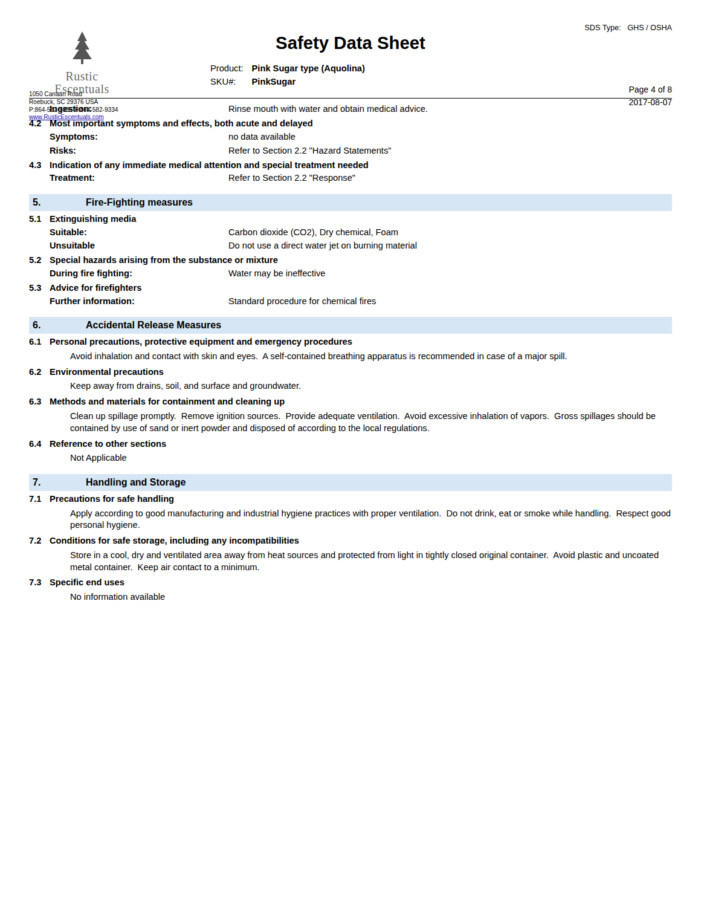SDS Type: GHS / OSHA
Safety Data Sheet
Rustic
Escentuals
1050 Canaan Road
Roebuck, SC 29376 USA
P:864-582-9335 F:864-582-9334
www.RusticEscentuals.com
| Product: | Pink Sugar type (Aquolina) |
| SKU#: | PinkSugar |
Page 4 of 8
2017-08-07
Ingestion:
Rinse mouth with water and obtain medical advice.
4.2
Most important symptoms and effects, both acute and delayed
Symptoms:
no data available
Risks:
Refer to Section 2.2 "Hazard Statements"
4.3
Indication of any immediate medical attention and special treatment needed
Treatment:
Refer to Section 2.2 "Response"
5.
Fire-Fighting measures
5.1
Extinguishing media
Suitable:
Carbon dioxide (CO2), Dry chemical, Foam
Unsuitable
Do not use a direct water jet on burning material
5.2
Special hazards arising from the substance or mixture
During fire fighting:
Water may be ineffective
5.3
Advice for firefighters
Further information:
Standard procedure for chemical fires
6.
Accidental Release Measures
6.1
Personal precautions, protective equipment and emergency procedures
Avoid inhalation and contact with skin and eyes. A self-contained breathing apparatus is recommended in case of a major spill.
6.2
Environmental precautions
Keep away from drains, soil, and surface and groundwater.
6.3
Methods and materials for containment and cleaning up
Clean up spillage promptly. Remove ignition sources. Provide adequate ventilation. Avoid excessive inhalation of vapors. Gross spillages should be contained by use of sand or inert powder and disposed of according to the local regulations.
6.4
Reference to other sections
Not Applicable
7.
Handling and Storage
7.1
Precautions for safe handling
Apply according to good manufacturing and industrial hygiene practices with proper ventilation. Do not drink, eat or smoke while handling. Respect good personal hygiene.
7.2
Conditions for safe storage, including any incompatibilities
Store in a cool, dry and ventilated area away from heat sources and protected from light in tightly closed original container. Avoid plastic and uncoated metal container. Keep air contact to a minimum.
7.3
Specific end uses
No information available